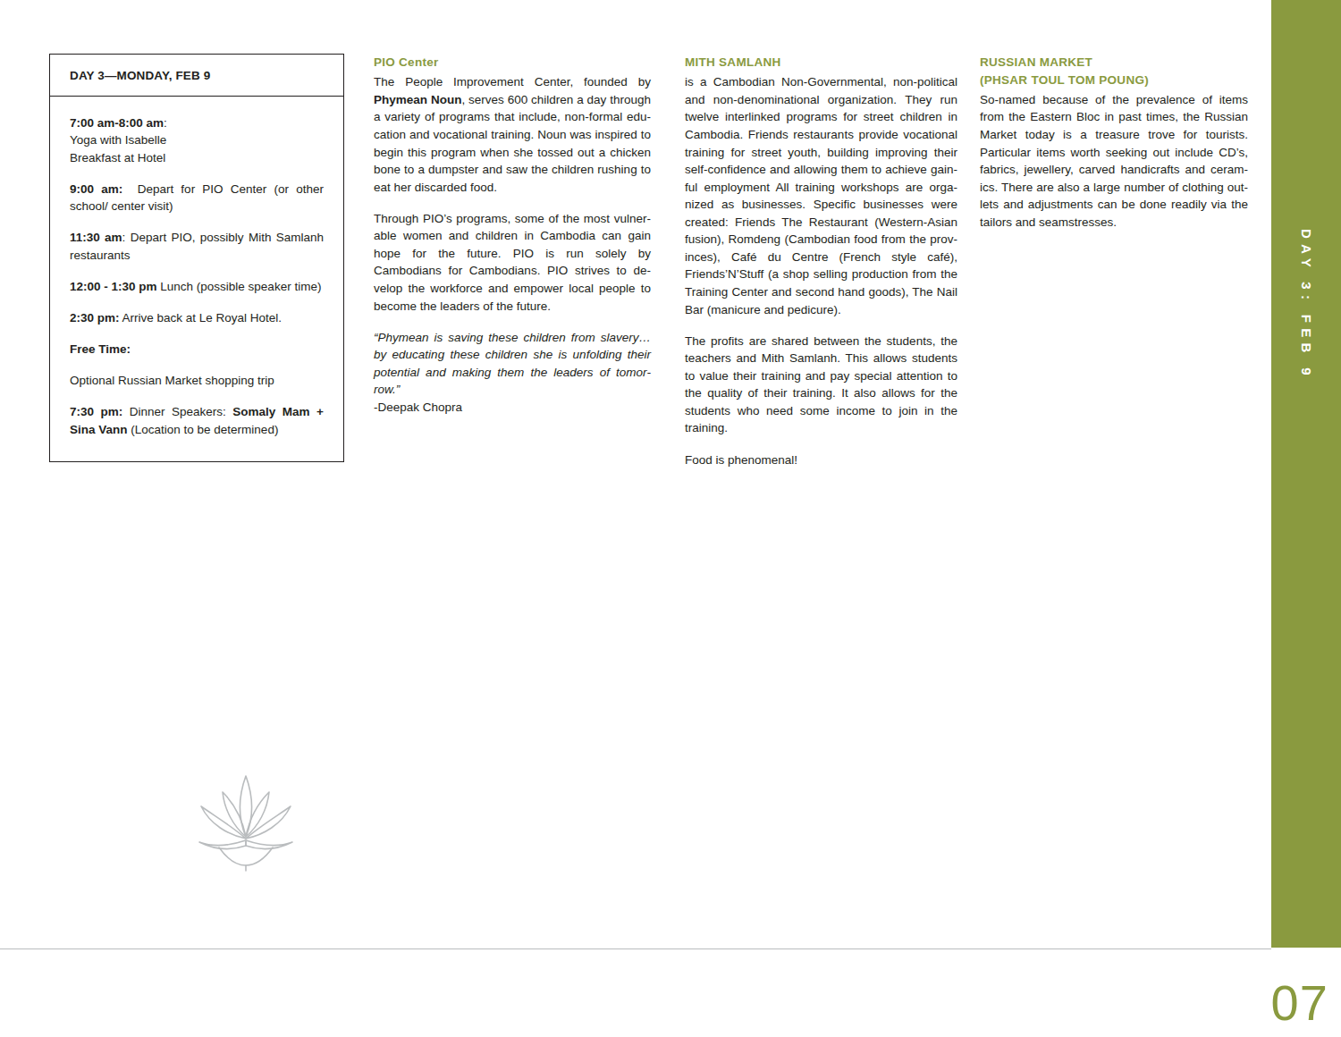DAY 3—MONDAY, FEB 9
7:00 am-8:00 am:
Yoga with Isabelle
Breakfast at Hotel
9:00 am: Depart for PIO Center (or other school/ center visit)
11:30 am: Depart PIO, possibly Mith Samlanh restaurants
12:00 - 1:30 pm Lunch (possible speaker time)
2:30 pm: Arrive back at Le Royal Hotel.
Free Time:
Optional Russian Market shopping trip
7:30 pm: Dinner Speakers: Somaly Mam + Sina Vann (Location to be determined)
PIO Center
The People Improvement Center, founded by Phymean Noun, serves 600 children a day through a variety of programs that include, non-formal education and vocational training. Noun was inspired to begin this program when she tossed out a chicken bone to a dumpster and saw the children rushing to eat her discarded food.
Through PIO’s programs, some of the most vulnerable women and children in Cambodia can gain hope for the future. PIO is run solely by Cambodians for Cambodians. PIO strives to develop the workforce and empower local people to become the leaders of the future.
“Phymean is saving these children from slavery…by educating these children she is unfolding their potential and making them the leaders of tomorrow.”
-Deepak Chopra
MITH SAMLANH
is a Cambodian Non-Governmental, non-political and non-denominational organization. They run twelve interlinked programs for street children in Cambodia. Friends restaurants provide vocational training for street youth, building improving their self-confidence and allowing them to achieve gainful employment All training workshops are organized as businesses. Specific businesses were created: Friends The Restaurant (Western-Asian fusion), Romdeng (Cambodian food from the provinces), Café du Centre (French style café), Friends’N’Stuff (a shop selling production from the Training Center and second hand goods), The Nail Bar (manicure and pedicure).
The profits are shared between the students, the teachers and Mith Samlanh. This allows students to value their training and pay special attention to the quality of their training. It also allows for the students who need some income to join in the training.
Food is phenomenal!
RUSSIAN MARKET
(PHSAR TOUL TOM POUNG)
So-named because of the prevalence of items from the Eastern Bloc in past times, the Russian Market today is a treasure trove for tourists. Particular items worth seeking out include CD’s, fabrics, jewellery, carved handicrafts and ceramics. There are also a large number of clothing outlets and adjustments can be done readily via the tailors and seamstresses.
DAY 3: FEB 9
07